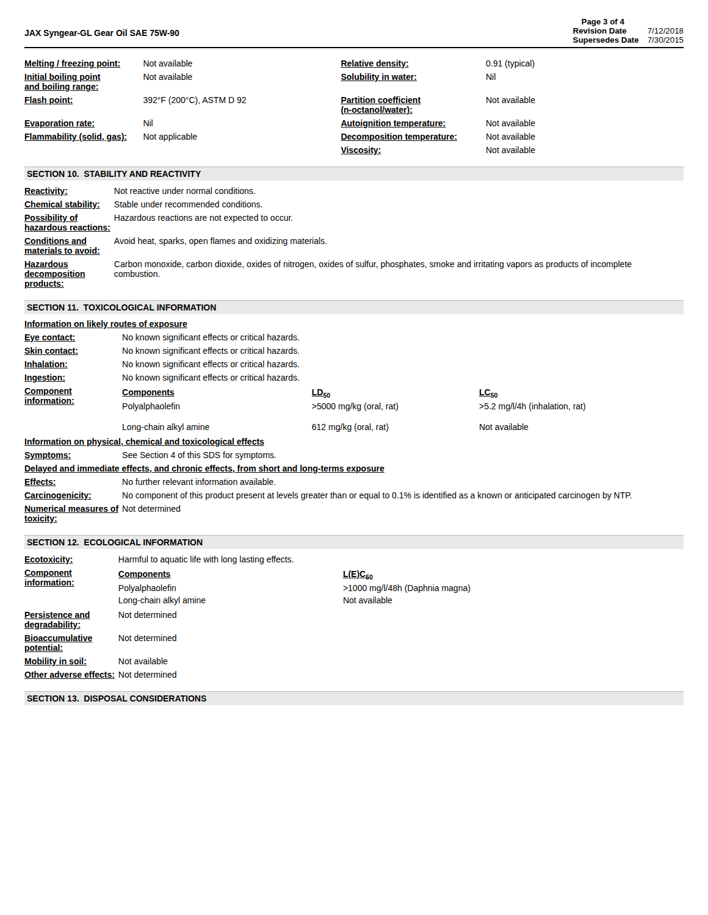JAX Syngear-GL Gear Oil SAE 75W-90
| Page 3 of 4 |
| Revision Date | 7/12/2018 |
| Supersedes Date | 7/30/2015 |
| Melting / freezing point: | Not available | Relative density: | 0.91 (typical) |
| Initial boiling point and boiling range: | Not available | Solubility in water: | Nil |
| Flash point: | 392°F (200°C), ASTM D 92 | Partition coefficient (n-octanol/water): | Not available |
| Evaporation rate: | Nil | Autoignition temperature: | Not available |
| Flammability (solid, gas): | Not applicable | Decomposition temperature: | Not available |
| Viscosity: | Not available |
SECTION 10. STABILITY AND REACTIVITY
| Reactivity: | Not reactive under normal conditions. |
| Chemical stability: | Stable under recommended conditions. |
| Possibility of hazardous reactions: | Hazardous reactions are not expected to occur. |
| Conditions and materials to avoid: | Avoid heat, sparks, open flames and oxidizing materials. |
| Hazardous decomposition products: | Carbon monoxide, carbon dioxide, oxides of nitrogen, oxides of sulfur, phosphates, smoke and irritating vapors as products of incomplete combustion. |
SECTION 11. TOXICOLOGICAL INFORMATION
| Information on likely routes of exposure |
| Eye contact: | No known significant effects or critical hazards. |
| Skin contact: | No known significant effects or critical hazards. |
| Inhalation: | No known significant effects or critical hazards. |
| Ingestion: | No known significant effects or critical hazards. |
| Component information: | / Components / LD 50 / LC 50 / / --- / --- / --- / / Polyalphaolefin / >5000 mg/kg (oral, rat) / >5.2 mg/l/4h (inhalation, rat) / / Long-chain alkyl amine / 612 mg/kg (oral, rat) / Not available / |
| Information on physical, chemical and toxicological effects |
| Symptoms: | See Section 4 of this SDS for symptoms. |
| Delayed and immediate effects, and chronic effects, from short and long-terms exposure |
| Effects: | No further relevant information available. |
| Carcinogenicity: | No component of this product present at levels greater than or equal to 0.1% is identified as a known or anticipated carcinogen by NTP. |
| Numerical measures of toxicity: | Not determined |
SECTION 12. ECOLOGICAL INFORMATION
| Ecotoxicity: | Harmful to aquatic life with long lasting effects. |
| Component information: | / Components / L(E)C 50 / / --- / --- / / Polyalphaolefin / >1000 mg/l/48h (Daphnia magna) / / Long-chain alkyl amine / Not available / |
| Persistence and degradability: | Not determined |
| Bioaccumulative potential: | Not determined |
| Mobility in soil: | Not available |
| Other adverse effects: | Not determined |
SECTION 13. DISPOSAL CONSIDERATIONS